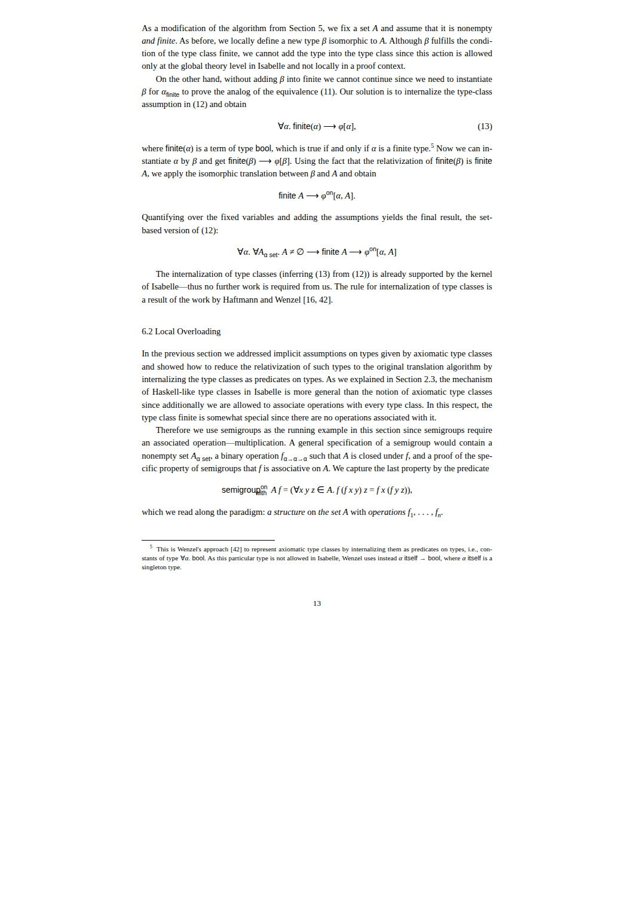As a modification of the algorithm from Section 5, we fix a set A and assume that it is nonempty and finite. As before, we locally define a new type β isomorphic to A. Although β fulfills the condition of the type class finite, we cannot add the type into the type class since this action is allowed only at the global theory level in Isabelle and not locally in a proof context.
On the other hand, without adding β into finite we cannot continue since we need to instantiate β for αfinite to prove the analog of the equivalence (11). Our solution is to internalize the type-class assumption in (12) and obtain
∀α. finite(α) ⟶ φ[α], (13)
where finite(α) is a term of type bool, which is true if and only if α is a finite type.5 Now we can instantiate α by β and get finite(β) ⟶ φ[β]. Using the fact that the relativization of finite(β) is finite A, we apply the isomorphic translation between β and A and obtain
finite A ⟶ φon[α, A].
Quantifying over the fixed variables and adding the assumptions yields the final result, the set-based version of (12):
∀α. ∀Aα set. A ≠ ∅ ⟶ finite A ⟶ φon[α, A]
The internalization of type classes (inferring (13) from (12)) is already supported by the kernel of Isabelle—thus no further work is required from us. The rule for internalization of type classes is a result of the work by Haftmann and Wenzel [16, 42].
6.2 Local Overloading
In the previous section we addressed implicit assumptions on types given by axiomatic type classes and showed how to reduce the relativization of such types to the original translation algorithm by internalizing the type classes as predicates on types. As we explained in Section 2.3, the mechanism of Haskell-like type classes in Isabelle is more general than the notion of axiomatic type classes since additionally we are allowed to associate operations with every type class. In this respect, the type class finite is somewhat special since there are no operations associated with it.
Therefore we use semigroups as the running example in this section since semigroups require an associated operation—multiplication. A general specification of a semigroup would contain a nonempty set Aα set, a binary operation fα→α→α such that A is closed under f, and a proof of the specific property of semigroups that f is associative on A. We capture the last property by the predicate
semigroup on with A f = (∀x y z ∈ A. f (f x y) z = f x (f y z)),
which we read along the paradigm: a structure on the set A with operations f 1, . . . , fn.
5 This is Wenzel's approach [42] to represent axiomatic type classes by internalizing them as predicates on types, i.e., constants of type ∀α. bool. As this particular type is not allowed in Isabelle, Wenzel uses instead α itself → bool, where α itself is a singleton type.
13